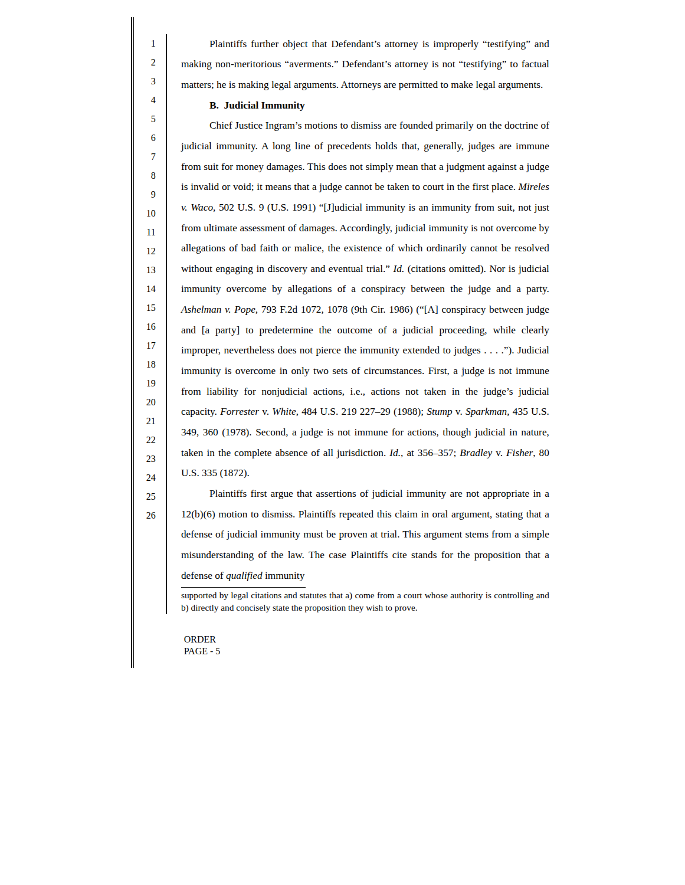1
2
3
4
5
6
7
8
9
10
11
12
13
14
15
16
17
18
19
20
21
22
23
24
25
26
Plaintiffs further object that Defendant’s attorney is improperly “testifying” and making non-meritorious “averments.” Defendant’s attorney is not “testifying” to factual matters; he is making legal arguments. Attorneys are permitted to make legal arguments.
B. Judicial Immunity
Chief Justice Ingram’s motions to dismiss are founded primarily on the doctrine of judicial immunity. A long line of precedents holds that, generally, judges are immune from suit for money damages. This does not simply mean that a judgment against a judge is invalid or void; it means that a judge cannot be taken to court in the first place. Mireles v. Waco, 502 U.S. 9 (U.S. 1991) “[J]udicial immunity is an immunity from suit, not just from ultimate assessment of damages. Accordingly, judicial immunity is not overcome by allegations of bad faith or malice, the existence of which ordinarily cannot be resolved without engaging in discovery and eventual trial.” Id. (citations omitted). Nor is judicial immunity overcome by allegations of a conspiracy between the judge and a party. Ashelman v. Pope, 793 F.2d 1072, 1078 (9th Cir. 1986) (“[A] conspiracy between judge and [a party] to predetermine the outcome of a judicial proceeding, while clearly improper, nevertheless does not pierce the immunity extended to judges . . . .”). Judicial immunity is overcome in only two sets of circumstances. First, a judge is not immune from liability for nonjudicial actions, i.e., actions not taken in the judge’s judicial capacity. Forrester v. White, 484 U.S. 219 227–29 (1988); Stump v. Sparkman, 435 U.S. 349, 360 (1978). Second, a judge is not immune for actions, though judicial in nature, taken in the complete absence of all jurisdiction. Id., at 356–357; Bradley v. Fisher, 80 U.S. 335 (1872).
Plaintiffs first argue that assertions of judicial immunity are not appropriate in a 12(b)(6) motion to dismiss. Plaintiffs repeated this claim in oral argument, stating that a defense of judicial immunity must be proven at trial. This argument stems from a simple misunderstanding of the law. The case Plaintiffs cite stands for the proposition that a defense of qualified immunity
supported by legal citations and statutes that a) come from a court whose authority is controlling and b) directly and concisely state the proposition they wish to prove.
ORDER
PAGE - 5